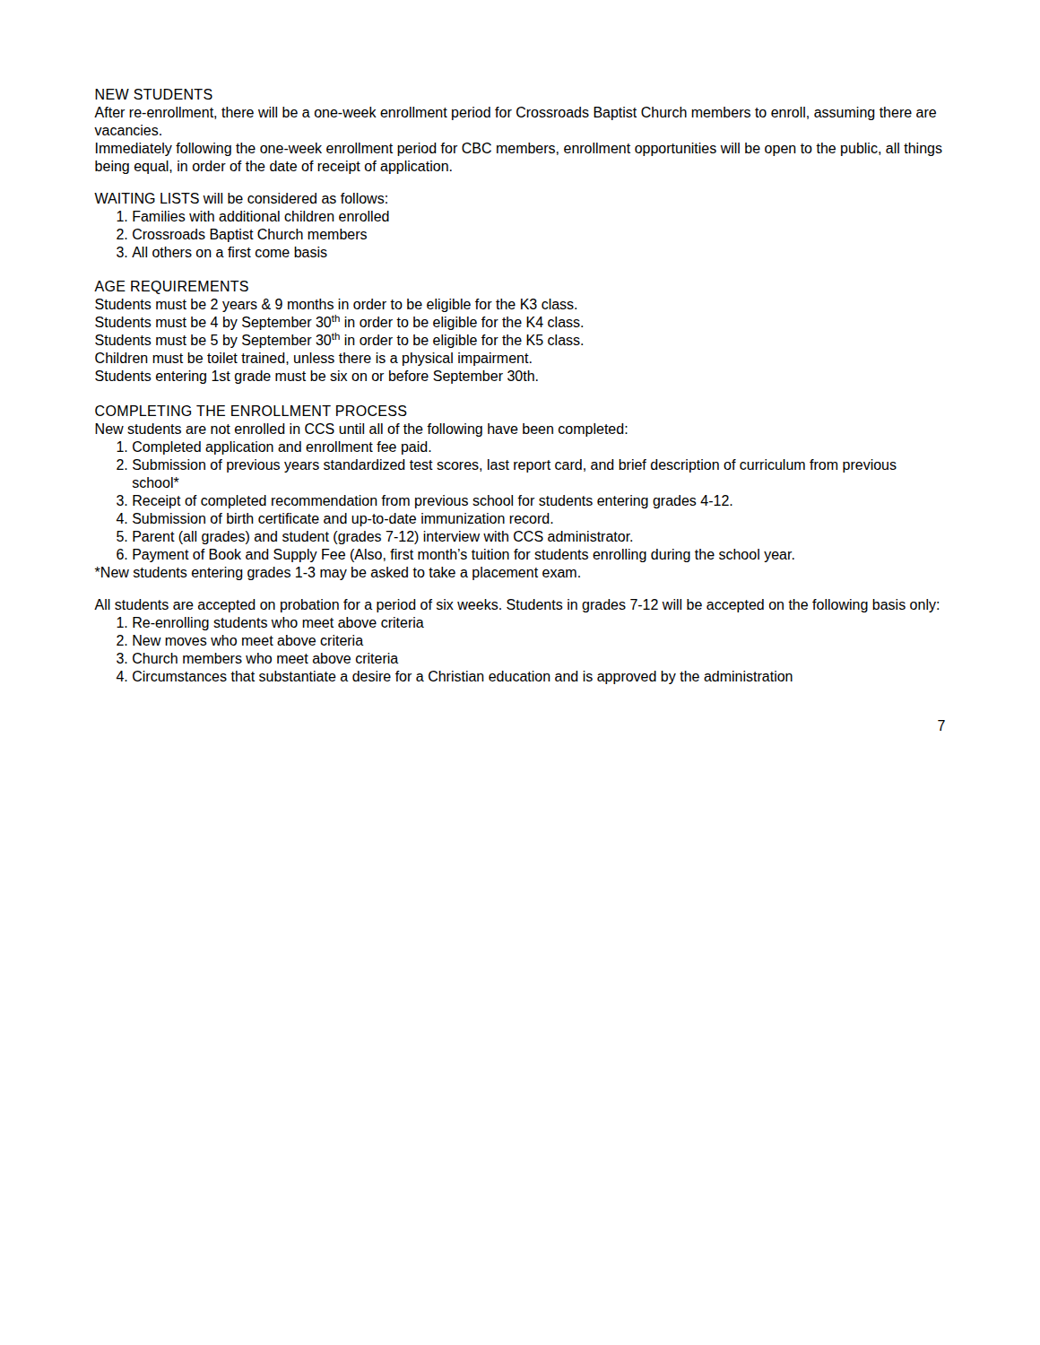NEW STUDENTS
After re-enrollment, there will be a one-week enrollment period for Crossroads Baptist Church members to enroll, assuming there are vacancies.
Immediately following the one-week enrollment period for CBC members, enrollment opportunities will be open to the public, all things being equal, in order of the date of receipt of application.
WAITING LISTS will be considered as follows:
Families with additional children enrolled
Crossroads Baptist Church members
All others on a first come basis
AGE REQUIREMENTS
Students must be 2 years & 9 months in order to be eligible for the K3 class.
Students must be 4 by September 30th in order to be eligible for the K4 class.
Students must be 5 by September 30th in order to be eligible for the K5 class.
Children must be toilet trained, unless there is a physical impairment.
Students entering 1st grade must be six on or before September 30th.
COMPLETING THE ENROLLMENT PROCESS
New students are not enrolled in CCS until all of the following have been completed:
Completed application and enrollment fee paid.
Submission of previous years standardized test scores, last report card, and brief description of curriculum from previous school*
Receipt of completed recommendation from previous school for students entering grades 4-12.
Submission of birth certificate and up-to-date immunization record.
Parent (all grades) and student (grades 7-12) interview with CCS administrator.
Payment of Book and Supply Fee (Also, first month’s tuition for students enrolling during the school year.
*New students entering grades 1-3 may be asked to take a placement exam.
All students are accepted on probation for a period of six weeks. Students in grades 7-12 will be accepted on the following basis only:
Re-enrolling students who meet above criteria
New moves who meet above criteria
Church members who meet above criteria
Circumstances that substantiate a desire for a Christian education and is approved by the administration
7